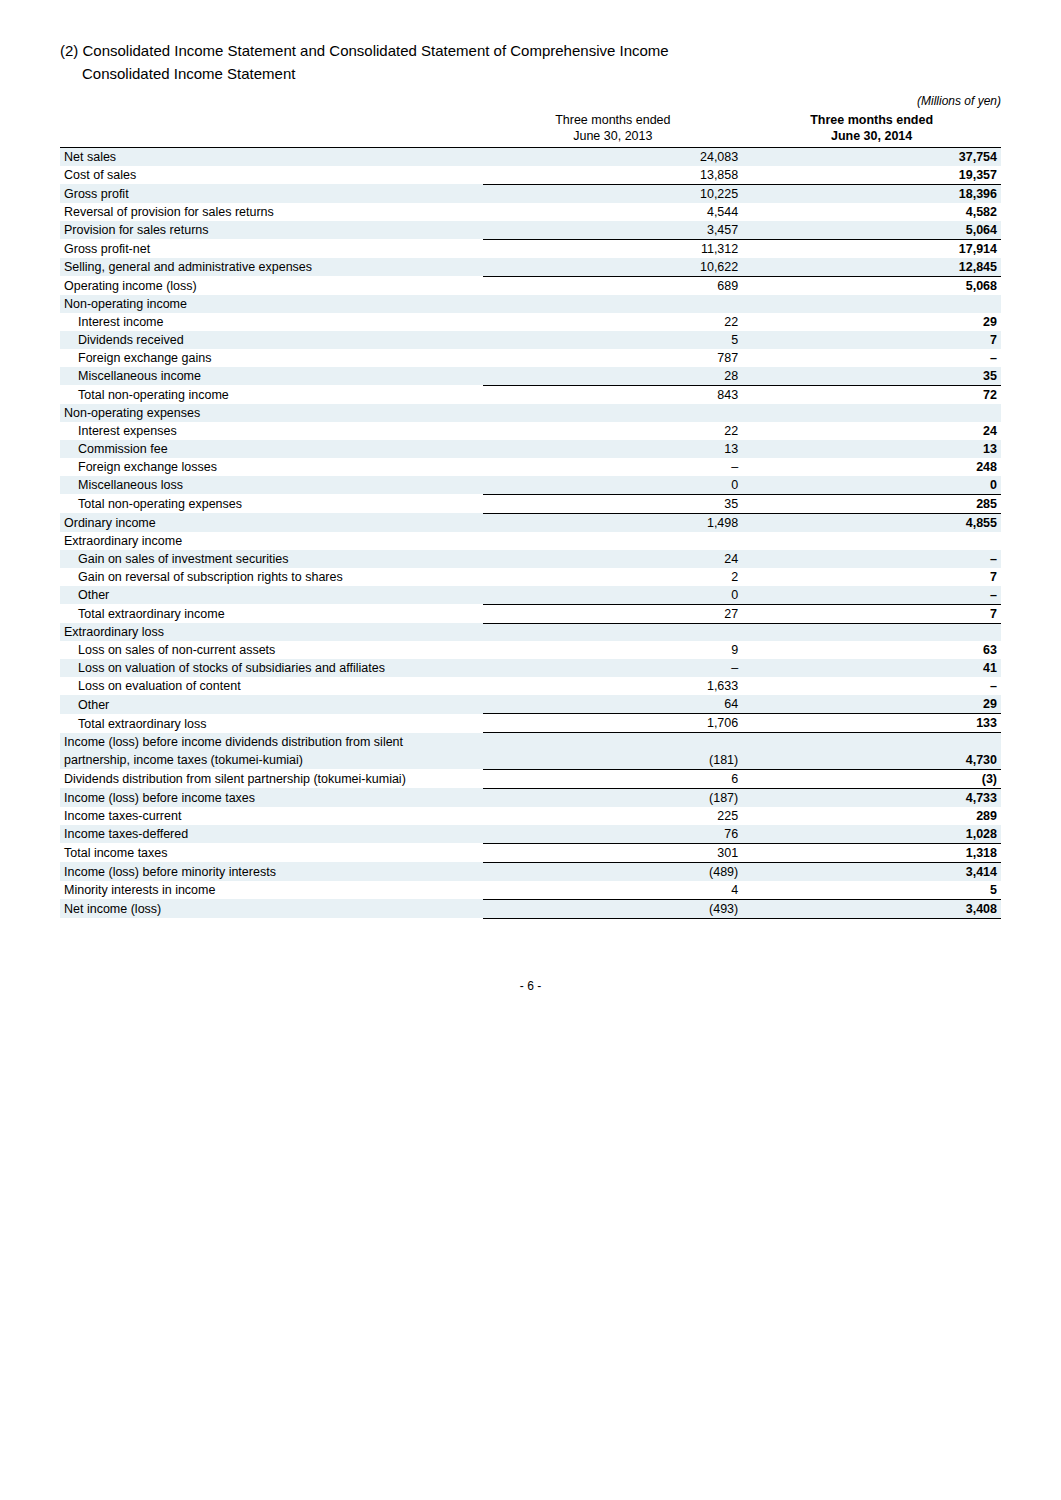(2) Consolidated Income Statement and Consolidated Statement of Comprehensive Income
Consolidated Income Statement
(Millions of yen)
| | Three months ended June 30, 2013 | Three months ended June 30, 2014 |
| --- | --- | --- |
| Net sales | 24,083 | 37,754 |
| Cost of sales | 13,858 | 19,357 |
| Gross profit | 10,225 | 18,396 |
| Reversal of provision for sales returns | 4,544 | 4,582 |
| Provision for sales returns | 3,457 | 5,064 |
| Gross profit-net | 11,312 | 17,914 |
| Selling, general and administrative expenses | 10,622 | 12,845 |
| Operating income (loss) | 689 | 5,068 |
| Non-operating income | | |
| Interest income | 22 | 29 |
| Dividends received | 5 | 7 |
| Foreign exchange gains | 787 | – |
| Miscellaneous income | 28 | 35 |
| Total non-operating income | 843 | 72 |
| Non-operating expenses | | |
| Interest expenses | 22 | 24 |
| Commission fee | 13 | 13 |
| Foreign exchange losses | – | 248 |
| Miscellaneous loss | 0 | 0 |
| Total non-operating expenses | 35 | 285 |
| Ordinary income | 1,498 | 4,855 |
| Extraordinary income | | |
| Gain on sales of investment securities | 24 | – |
| Gain on reversal of subscription rights to shares | 2 | 7 |
| Other | 0 | – |
| Total extraordinary income | 27 | 7 |
| Extraordinary loss | | |
| Loss on sales of non-current assets | 9 | 63 |
| Loss on valuation of stocks of subsidiaries and affiliates | – | 41 |
| Loss on evaluation of content | 1,633 | – |
| Other | 64 | 29 |
| Total extraordinary loss | 1,706 | 133 |
| Income (loss) before income dividends distribution from silent | | |
| partnership, income taxes (tokumei-kumiai) | (181) | 4,730 |
| Dividends distribution from silent partnership (tokumei-kumiai) | 6 | (3) |
| Income (loss) before income taxes | (187) | 4,733 |
| Income taxes-current | 225 | 289 |
| Income taxes-deffered | 76 | 1,028 |
| Total income taxes | 301 | 1,318 |
| Income (loss) before minority interests | (489) | 3,414 |
| Minority interests in income | 4 | 5 |
| Net income (loss) | (493) | 3,408 |
- 6 -